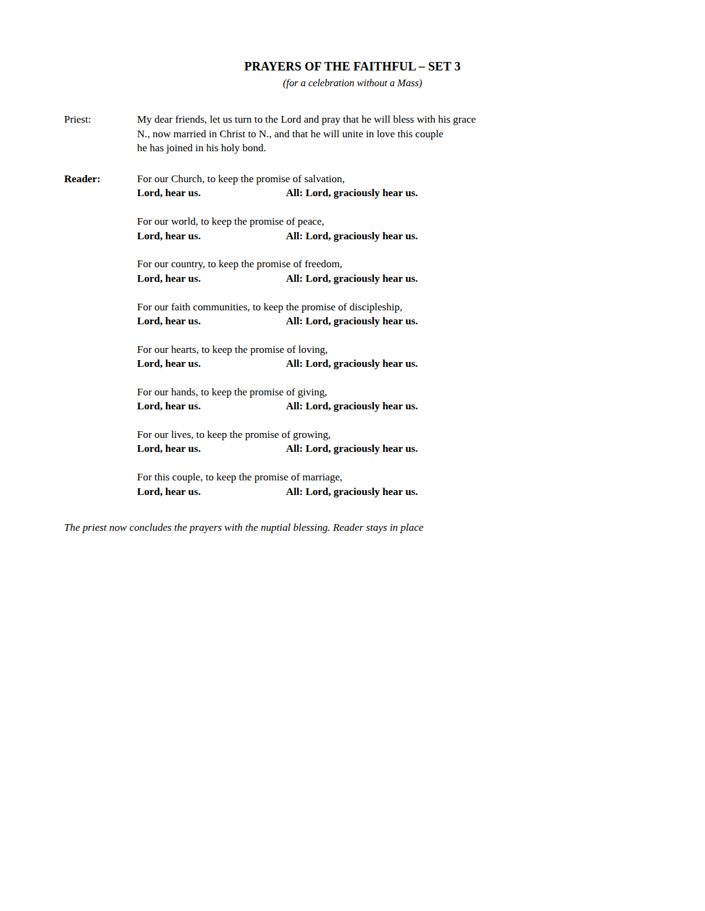PRAYERS OF THE FAITHFUL – SET 3
(for a celebration without a Mass)
| Priest: | My dear friends, let us turn to the Lord and pray that he will bless with his grace N., now married in Christ to N., and that he will unite in love this couple he has joined in his holy bond. |
| Reader: | For our Church, to keep the promise of salvation, Lord, hear us. All: Lord, graciously hear us. For our world, to keep the promise of peace, Lord, hear us. All: Lord, graciously hear us. For our country, to keep the promise of freedom, Lord, hear us. All: Lord, graciously hear us. For our faith communities, to keep the promise of discipleship, Lord, hear us. All: Lord, graciously hear us. For our hearts, to keep the promise of loving, Lord, hear us. All: Lord, graciously hear us. For our hands, to keep the promise of giving, Lord, hear us. All: Lord, graciously hear us. For our lives, to keep the promise of growing, Lord, hear us. All: Lord, graciously hear us. For this couple, to keep the promise of marriage, Lord, hear us. All: Lord, graciously hear us. |
The priest now concludes the prayers with the nuptial blessing. Reader stays in place